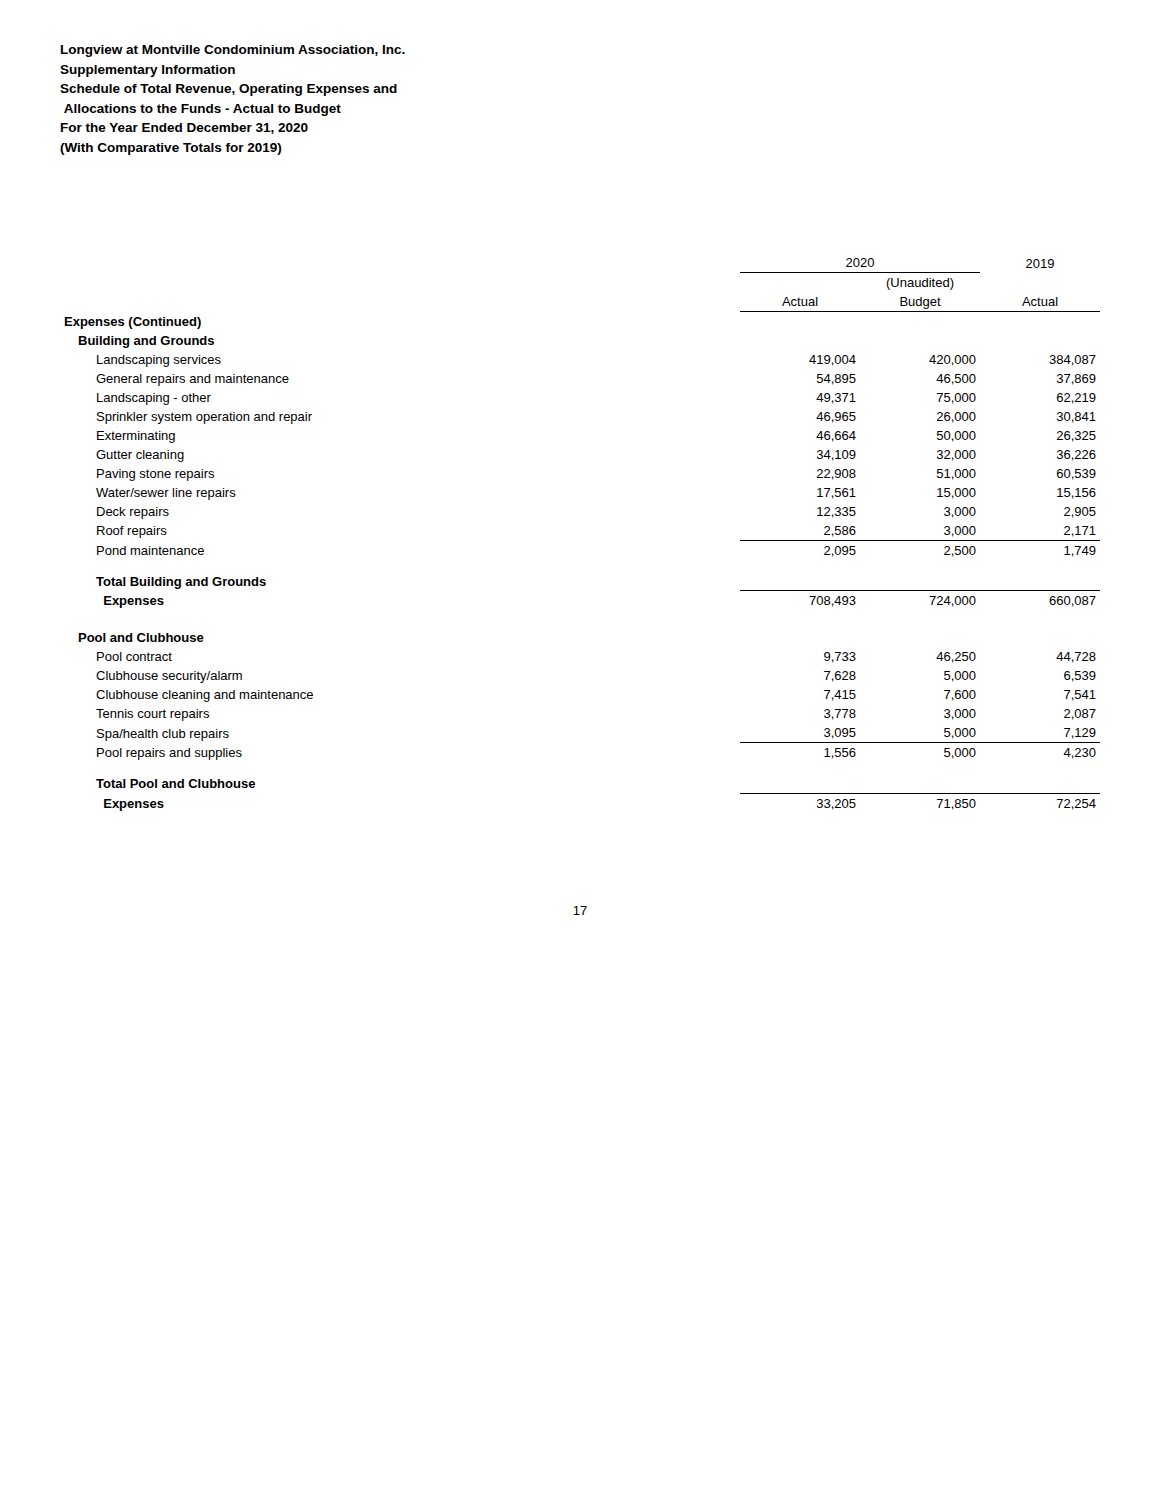Longview at Montville Condominium Association, Inc.
Supplementary Information
Schedule of Total Revenue, Operating Expenses and
Allocations to the Funds - Actual to Budget
For the Year Ended December 31, 2020
(With Comparative Totals for 2019)
| | 2020 | 2019 |
| | | (Unaudited) | |
| | Actual | Budget | Actual |
| Expenses (Continued) | | | |
| Building and Grounds | | | |
| Landscaping services | 419,004 | 420,000 | 384,087 |
| General repairs and maintenance | 54,895 | 46,500 | 37,869 |
| Landscaping - other | 49,371 | 75,000 | 62,219 |
| Sprinkler system operation and repair | 46,965 | 26,000 | 30,841 |
| Exterminating | 46,664 | 50,000 | 26,325 |
| Gutter cleaning | 34,109 | 32,000 | 36,226 |
| Paving stone repairs | 22,908 | 51,000 | 60,539 |
| Water/sewer line repairs | 17,561 | 15,000 | 15,156 |
| Deck repairs | 12,335 | 3,000 | 2,905 |
| Roof repairs | 2,586 | 3,000 | 2,171 |
| Pond maintenance | 2,095 | 2,500 | 1,749 |
| Total Building and Grounds | | | |
| Expenses | 708,493 | 724,000 | 660,087 |
| Pool and Clubhouse | | | |
| Pool contract | 9,733 | 46,250 | 44,728 |
| Clubhouse security/alarm | 7,628 | 5,000 | 6,539 |
| Clubhouse cleaning and maintenance | 7,415 | 7,600 | 7,541 |
| Tennis court repairs | 3,778 | 3,000 | 2,087 |
| Spa/health club repairs | 3,095 | 5,000 | 7,129 |
| Pool repairs and supplies | 1,556 | 5,000 | 4,230 |
| Total Pool and Clubhouse | | | |
| Expenses | 33,205 | 71,850 | 72,254 |
17